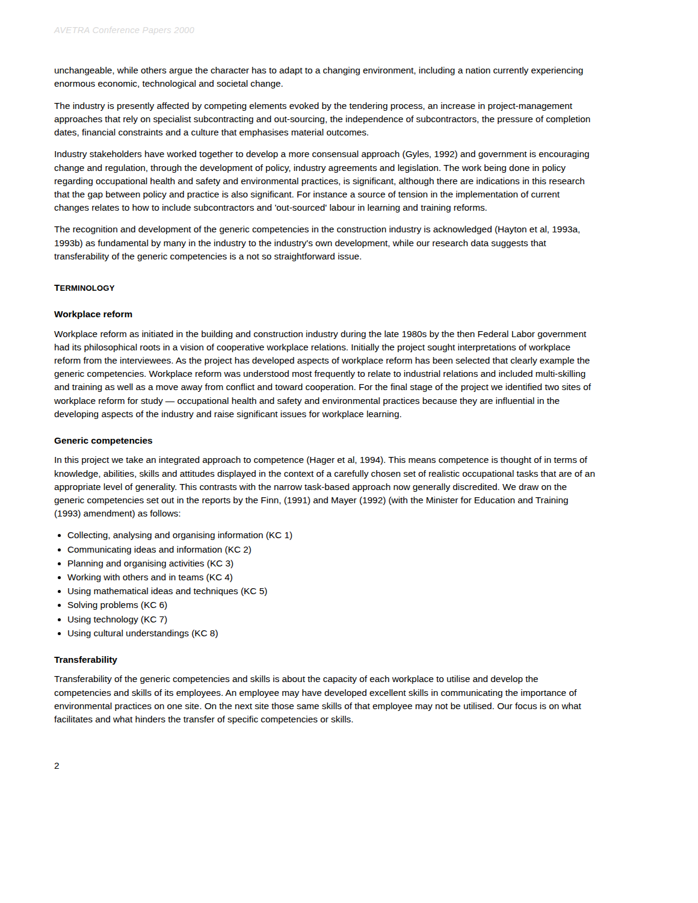AVETRA Conference Papers 2000
unchangeable, while others argue the character has to adapt to a changing environment, including a nation currently experiencing enormous economic, technological and societal change.
The industry is presently affected by competing elements evoked by the tendering process, an increase in project-management approaches that rely on specialist subcontracting and out-sourcing, the independence of subcontractors, the pressure of completion dates, financial constraints and a culture that emphasises material outcomes.
Industry stakeholders have worked together to develop a more consensual approach (Gyles, 1992) and government is encouraging change and regulation, through the development of policy, industry agreements and legislation. The work being done in policy regarding occupational health and safety and environmental practices, is significant, although there are indications in this research that the gap between policy and practice is also significant. For instance a source of tension in the implementation of current changes relates to how to include subcontractors and 'out-sourced' labour in learning and training reforms.
The recognition and development of the generic competencies in the construction industry is acknowledged (Hayton et al, 1993a, 1993b) as fundamental by many in the industry to the industry's own development, while our research data suggests that transferability of the generic competencies is a not so straightforward issue.
TERMINOLOGY
Workplace reform
Workplace reform as initiated in the building and construction industry during the late 1980s by the then Federal Labor government had its philosophical roots in a vision of cooperative workplace relations. Initially the project sought interpretations of workplace reform from the interviewees. As the project has developed aspects of workplace reform has been selected that clearly example the generic competencies. Workplace reform was understood most frequently to relate to industrial relations and included multi-skilling and training as well as a move away from conflict and toward cooperation. For the final stage of the project we identified two sites of workplace reform for study — occupational health and safety and environmental practices because they are influential in the developing aspects of the industry and raise significant issues for workplace learning.
Generic competencies
In this project we take an integrated approach to competence (Hager et al, 1994). This means competence is thought of in terms of knowledge, abilities, skills and attitudes displayed in the context of a carefully chosen set of realistic occupational tasks that are of an appropriate level of generality. This contrasts with the narrow task-based approach now generally discredited. We draw on the generic competencies set out in the reports by the Finn, (1991) and Mayer (1992) (with the Minister for Education and Training (1993) amendment) as follows:
Collecting, analysing and organising information (KC 1)
Communicating ideas and information (KC 2)
Planning and organising activities (KC 3)
Working with others and in teams (KC 4)
Using mathematical ideas and techniques (KC 5)
Solving problems (KC 6)
Using technology (KC 7)
Using cultural understandings (KC 8)
Transferability
Transferability of the generic competencies and skills is about the capacity of each workplace to utilise and develop the competencies and skills of its employees. An employee may have developed excellent skills in communicating the importance of environmental practices on one site. On the next site those same skills of that employee may not be utilised. Our focus is on what facilitates and what hinders the transfer of specific competencies or skills.
2